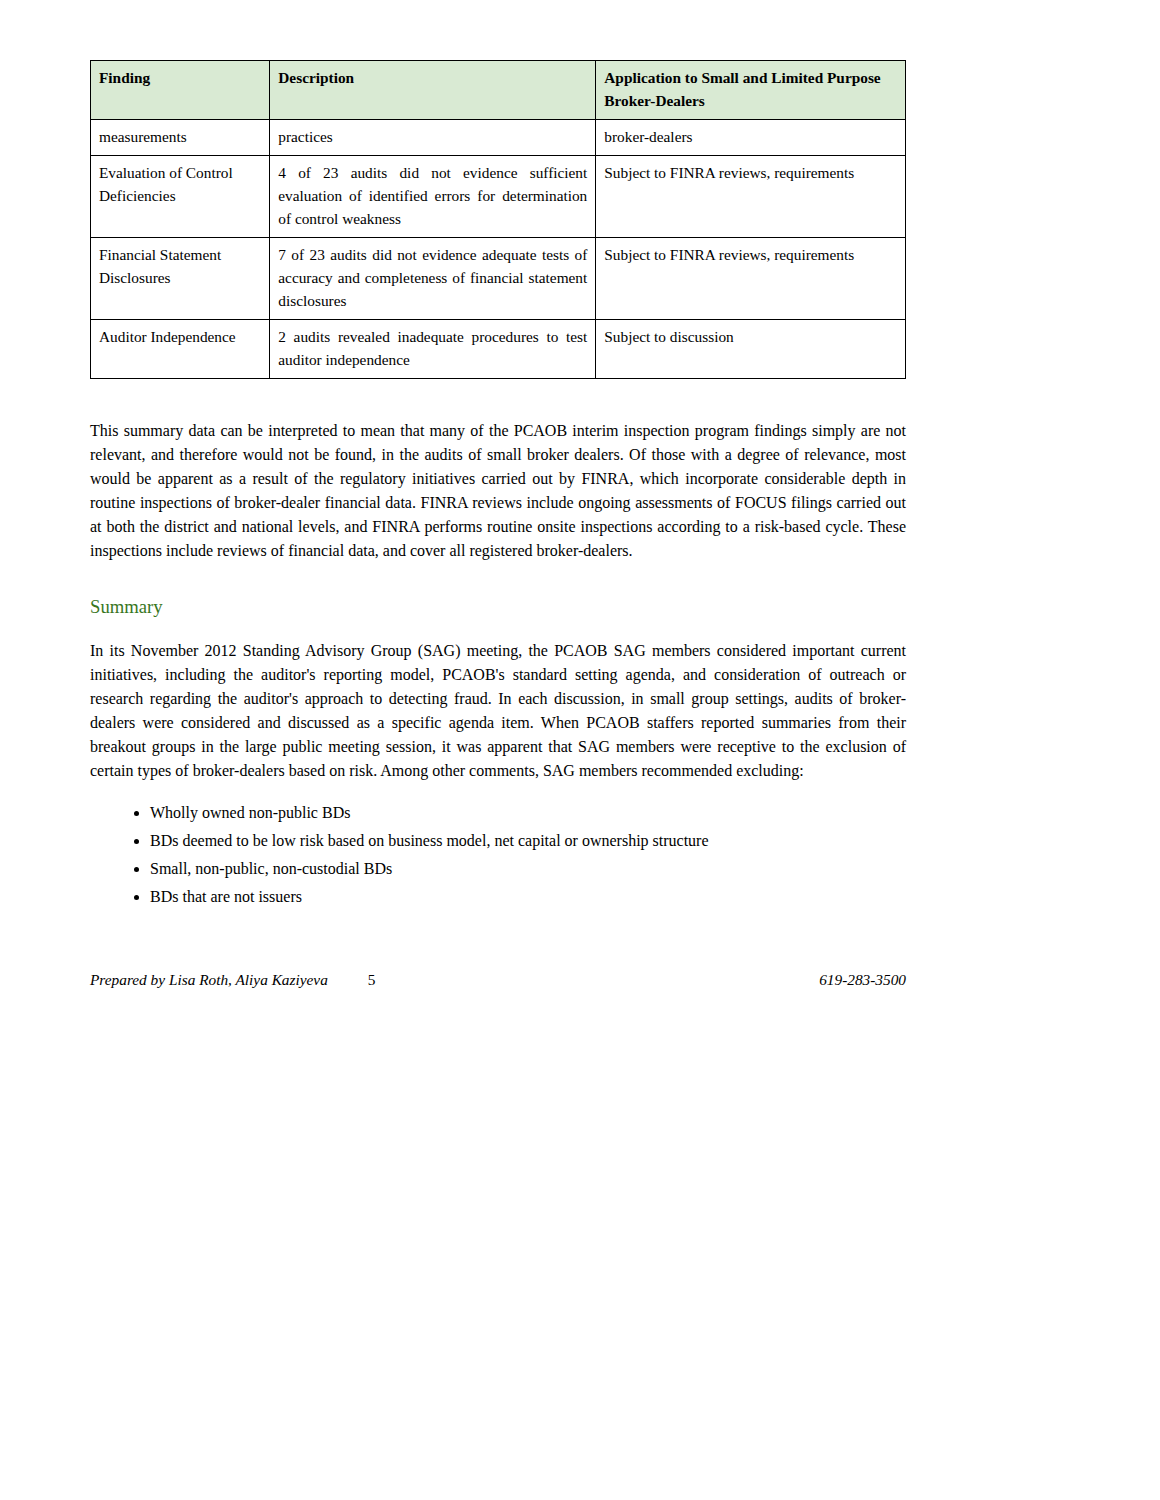| Finding | Description | Application to Small and Limited Purpose Broker-Dealers |
| --- | --- | --- |
| measurements | practices | broker-dealers |
| Evaluation of Control Deficiencies | 4 of 23 audits did not evidence sufficient evaluation of identified errors for determination of control weakness | Subject to FINRA reviews, requirements |
| Financial Statement Disclosures | 7 of 23 audits did not evidence adequate tests of accuracy and completeness of financial statement disclosures | Subject to FINRA reviews, requirements |
| Auditor Independence | 2 audits revealed inadequate procedures to test auditor independence | Subject to discussion |
This summary data can be interpreted to mean that many of the PCAOB interim inspection program findings simply are not relevant, and therefore would not be found, in the audits of small broker dealers. Of those with a degree of relevance, most would be apparent as a result of the regulatory initiatives carried out by FINRA, which incorporate considerable depth in routine inspections of broker-dealer financial data. FINRA reviews include ongoing assessments of FOCUS filings carried out at both the district and national levels, and FINRA performs routine onsite inspections according to a risk-based cycle. These inspections include reviews of financial data, and cover all registered broker-dealers.
Summary
In its November 2012 Standing Advisory Group (SAG) meeting, the PCAOB SAG members considered important current initiatives, including the auditor's reporting model, PCAOB's standard setting agenda, and consideration of outreach or research regarding the auditor's approach to detecting fraud. In each discussion, in small group settings, audits of broker-dealers were considered and discussed as a specific agenda item. When PCAOB staffers reported summaries from their breakout groups in the large public meeting session, it was apparent that SAG members were receptive to the exclusion of certain types of broker-dealers based on risk. Among other comments, SAG members recommended excluding:
Wholly owned non-public BDs
BDs deemed to be low risk based on business model, net capital or ownership structure
Small, non-public, non-custodial BDs
BDs that are not issuers
Prepared by Lisa Roth, Aliya Kaziyeva 5 619-283-3500